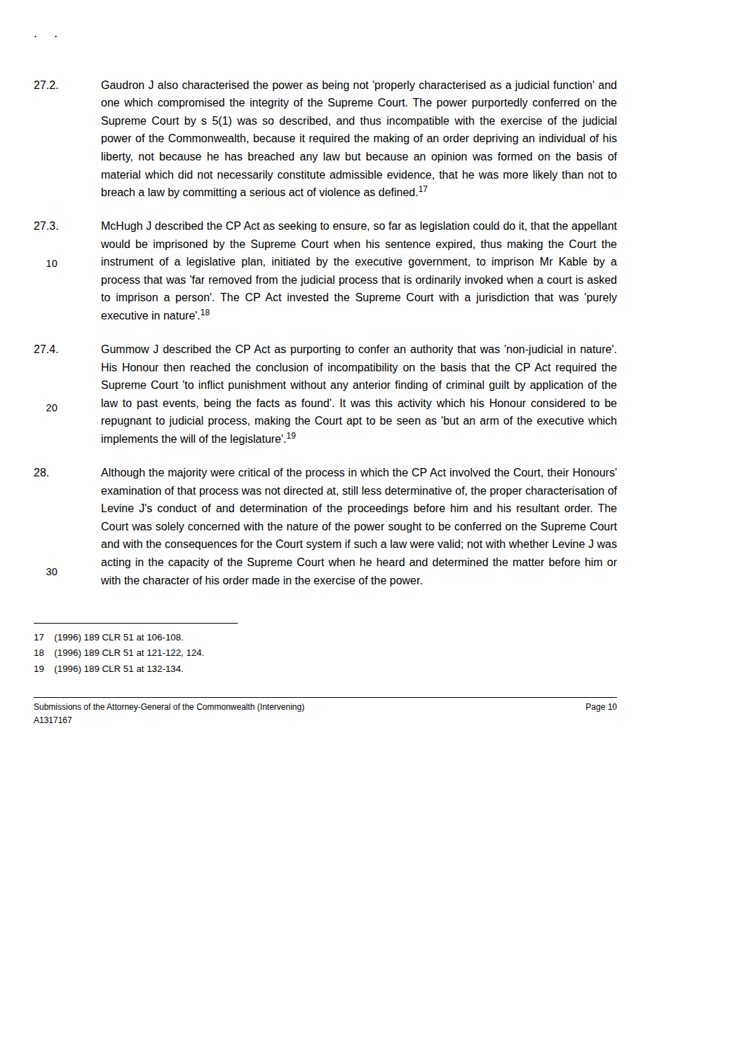. .
27.2.
Gaudron J also characterised the power as being not 'properly characterised as a judicial function' and one which compromised the integrity of the Supreme Court. The power purportedly conferred on the Supreme Court by s 5(1) was so described, and thus incompatible with the exercise of the judicial power of the Commonwealth, because it required the making of an order depriving an individual of his liberty, not because he has breached any law but because an opinion was formed on the basis of material which did not necessarily constitute admissible evidence, that he was more likely than not to breach a law by committing a serious act of violence as defined.17
27.3.
McHugh J described the CP Act as seeking to ensure, so far as legislation could do it, that the appellant would be imprisoned by the Supreme Court when his sentence expired, thus making the Court the instrument of a legislative plan, initiated by the executive government, to imprison Mr Kable by a process that was 'far removed from the judicial process that is ordinarily invoked when a court is asked to imprison a person'. The CP Act invested the Supreme Court with a jurisdiction that was 'purely executive in nature'.18
27.4.
Gummow J described the CP Act as purporting to confer an authority that was 'non-judicial in nature'. His Honour then reached the conclusion of incompatibility on the basis that the CP Act required the Supreme Court 'to inflict punishment without any anterior finding of criminal guilt by application of the law to past events, being the facts as found'. It was this activity which his Honour considered to be repugnant to judicial process, making the Court apt to be seen as 'but an arm of the executive which implements the will of the legislature'.19
28.
Although the majority were critical of the process in which the CP Act involved the Court, their Honours' examination of that process was not directed at, still less determinative of, the proper characterisation of Levine J's conduct of and determination of the proceedings before him and his resultant order. The Court was solely concerned with the nature of the power sought to be conferred on the Supreme Court and with the consequences for the Court system if such a law were valid; not with whether Levine J was acting in the capacity of the Supreme Court when he heard and determined the matter before him or with the character of his order made in the exercise of the power.
10 20 30
17(1996) 189 CLR 51 at 106-108.
18(1996) 189 CLR 51 at 121-122, 124.
19(1996) 189 CLR 51 at 132-134.
Submissions of the Attorney-General of the Commonwealth (Intervening)
A1317167
Page 10